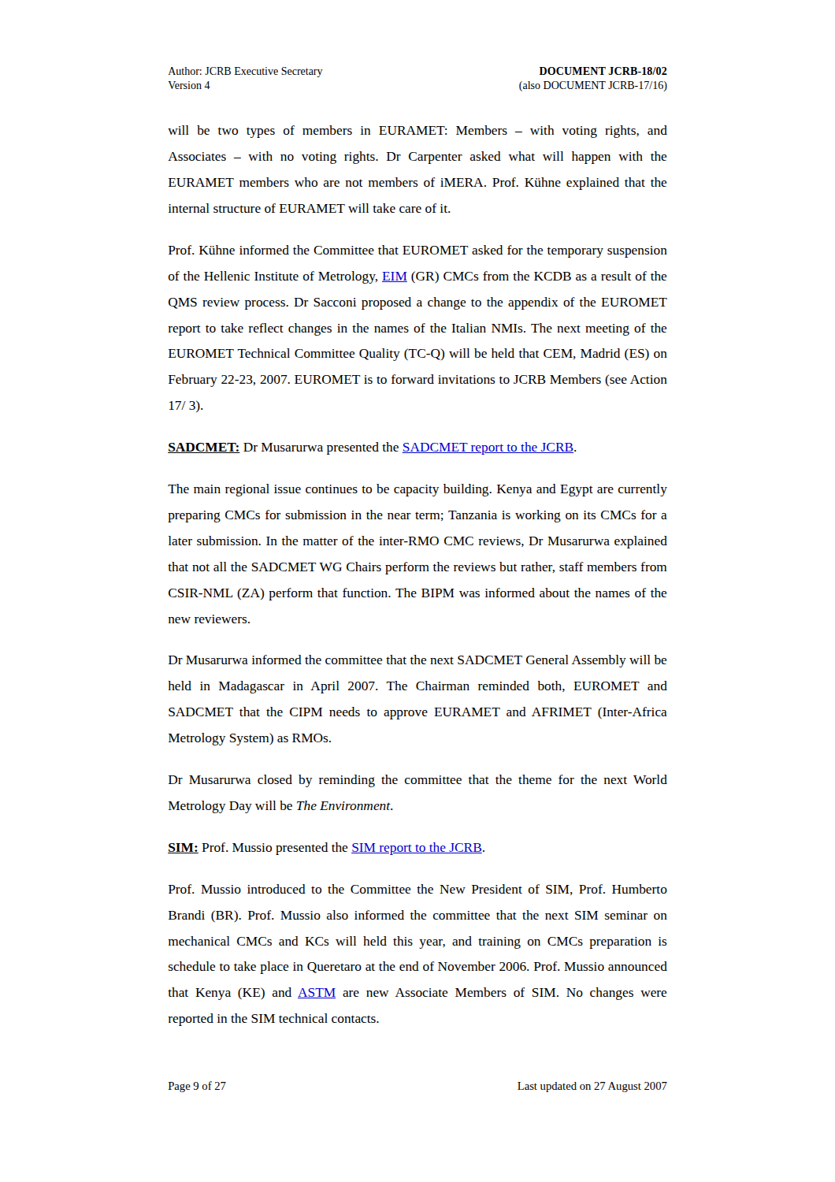Author: JCRB Executive Secretary
Version 4
DOCUMENT JCRB-18/02
(also DOCUMENT JCRB-17/16)
will be two types of members in EURAMET: Members – with voting rights, and Associates – with no voting rights. Dr Carpenter asked what will happen with the EURAMET members who are not members of iMERA. Prof. Kühne explained that the internal structure of EURAMET will take care of it.
Prof. Kühne informed the Committee that EUROMET asked for the temporary suspension of the Hellenic Institute of Metrology, EIM (GR) CMCs from the KCDB as a result of the QMS review process. Dr Sacconi proposed a change to the appendix of the EUROMET report to take reflect changes in the names of the Italian NMIs. The next meeting of the EUROMET Technical Committee Quality (TC-Q) will be held that CEM, Madrid (ES) on February 22-23, 2007. EUROMET is to forward invitations to JCRB Members (see Action 17/ 3).
SADCMET: Dr Musarurwa presented the SADCMET report to the JCRB.
The main regional issue continues to be capacity building. Kenya and Egypt are currently preparing CMCs for submission in the near term; Tanzania is working on its CMCs for a later submission. In the matter of the inter-RMO CMC reviews, Dr Musarurwa explained that not all the SADCMET WG Chairs perform the reviews but rather, staff members from CSIR-NML (ZA) perform that function. The BIPM was informed about the names of the new reviewers.
Dr Musarurwa informed the committee that the next SADCMET General Assembly will be held in Madagascar in April 2007. The Chairman reminded both, EUROMET and SADCMET that the CIPM needs to approve EURAMET and AFRIMET (Inter-Africa Metrology System) as RMOs.
Dr Musarurwa closed by reminding the committee that the theme for the next World Metrology Day will be The Environment.
SIM: Prof. Mussio presented the SIM report to the JCRB.
Prof. Mussio introduced to the Committee the New President of SIM, Prof. Humberto Brandi (BR). Prof. Mussio also informed the committee that the next SIM seminar on mechanical CMCs and KCs will held this year, and training on CMCs preparation is schedule to take place in Queretaro at the end of November 2006. Prof. Mussio announced that Kenya (KE) and ASTM are new Associate Members of SIM. No changes were reported in the SIM technical contacts.
Page 9 of 27
Last updated on 27 August 2007